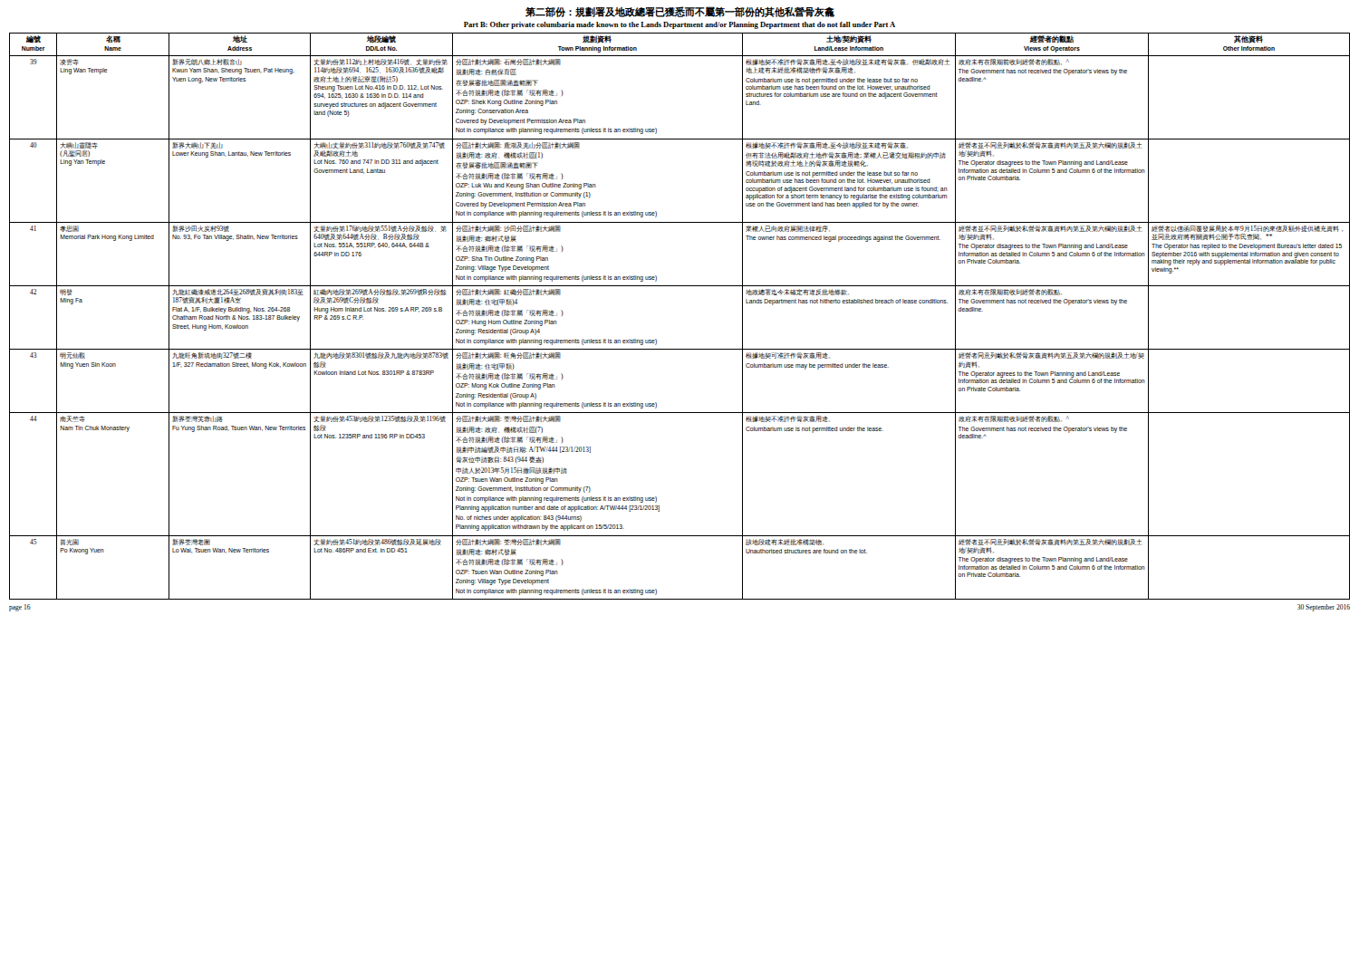第二部份：規劃署及地政總署已獲悉而不屬第一部份的其他私營骨灰龕
Part B: Other private columbaria made known to the Lands Department and/or Planning Department that do not fall under Part A
| 編號 Number | 名稱 Name | 地址 Address | 地段編號 DD/Lot No. | 規劃資料 Town Planning Information | 土地/契約資料 Land/Lease Information | 經營者的觀點 Views of Operators | 其他資料 Other Information |
| --- | --- | --- | --- | --- | --- | --- | --- |
| 39 | 凌雲寺 Ling Wan Temple | 新界元朗八鄉上村觀音山 Kwun Yam Shan, Sheung Tsuen, Pat Heung, Yuen Long, New Territories | 丈量約份第112約上村地段第416號、丈量約份第114約地段第694、1625、1630及1636號及毗鄰政府土地上的登記寮屋(附註5) Sheung Tsuen Lot No.416 in D.D. 112, Lot Nos. 694, 1625, 1630 & 1636 in D.D. 114 and surveyed structures on adjacent Government land (Note 5) | 分區計劃大綱圖: 石崗分區計劃大綱圖 規劃用途: 自然保育區 在發展審批地區圖涵蓋範圍下 不合符規劃用途 (除非屬「現有用途」) OZP: Shek Kong Outline Zoning Plan Zoning: Conservation Area Covered by Development Permission Area Plan Not in compliance with planning requirements (unless it is an existing use) | 根據地契不准許作骨灰龕用途,至今該地段並未建有骨灰龕。但毗鄰政府土地上建有未經批准構築物作骨灰龕用途。 Columbarium use is not permitted under the lease but so far no columbarium use has been found on the lot. However, unauthorised structures for columbarium use are found on the adjacent Government Land. | 政府未有在限期前收到經營者的觀點。^ The Government has not received the Operator's views by the deadline.^ | |
| 40 | 大嶼山靈隱寺 (凡聖同居) Ling Yan Temple | 新界大嶼山下羌山 Lower Keung Shan, Lantau, New Territories | 大嶼山丈量約份第311約地段第760號及第747號及毗鄰政府土地 Lot Nos. 760 and 747 in DD 311 and adjacent Government Land, Lantau | 分區計劃大綱圖: 鹿湖及羌山分區計劃大綱圖 規劃用途: 政府、機構或社區(1) 在發展審批地區圖涵蓋範圍下 不合符規劃用途 (除非屬「現有用途」) OZP: Luk Wu and Keung Shan Outline Zoning Plan Zoning: Government, Institution or Community (1) Covered by Development Permission Area Plan Not in compliance with planning requirements (unless it is an existing use) | 根據地契不准許作骨灰龕用途,至今該地段並未建有骨灰龕。 但有非法佔用毗鄰政府土地作骨灰龕用途; 業權人已遞交短期租約的申請將現時建於政府土地上的骨灰龕用途規範化。 Columbarium use is not permitted under the lease but so far no columbarium use has been found on the lot. However, unauthorised occupation of adjacent Government land for columbarium use is found; an application for a short term tenancy to regularise the existing columbarium use on the Government land has been applied for by the owner. | 經營者並不同意列載於私營骨灰龕資料內第五及第六欄的規劃及土地/契約資料。 The Operator disagrees to the Town Planning and Land/Lease Information as detailed in Column 5 and Column 6 of the Information on Private Columbaria. | |
| 41 | 孝思園 Memorial Park Hong Kong Limited | 新界沙田火炭村93號 No. 93, Fo Tan Village, Shatin, New Territories | 丈量約份第176約地段第551號A分段及餘段、第640號及第644號A分段、B分段及餘段 Lot Nos. 551A, 551RP, 640, 644A, 644B & 644RP in DD 176 | 分區計劃大綱圖: 沙田分區計劃大綱圖 規劃用途: 鄉村式發展 不合符規劃用途 (除非屬「現有用途」) OZP: Sha Tin Outline Zoning Plan Zoning: Village Type Development Not in compliance with planning requirements (unless it is an existing use) | 業權人已向政府展開法律程序。 The owner has commenced legal proceedings against the Government. | 經營者並不同意列載於私營骨灰龕資料內第五及第六欄的規劃及土地/契約資料。 The Operator disagrees to the Town Planning and Land/Lease Information as detailed in Column 5 and Column 6 of the Information on Private Columbaria. | 經營者以信函回覆發展局於本年9月15日的來信及額外提供補充資料，並同意政府將有關資料公開予市民查閱。** The Operator has replied to the Development Bureau's letter dated 15 September 2016 with supplemental information and given consent to making their reply and supplemental information available for public viewing.** |
| 42 | 明發 Ming Fa | 九龍紅磡漆咸道北264至268號及寶其利街183至187號寶其利大廈1樓A室 Flat A, 1/F, Bulkeley Building, Nos. 264-268 Chatham Road North & Nos. 183-187 Bulkeley Street, Hung Hom, Kowloon | 紅磡內地段第269號A分段餘段,第269號B分段餘段及第269號C分段餘段 Hung Hom Inland Lot Nos. 269 s.A RP, 269 s.B RP & 269 s.C R.P. | 分區計劃大綱圖: 紅磡分區計劃大綱圖 規劃用途: 住宅(甲類)4 不合符規劃用途 (除非屬「現有用途」) OZP: Hung Hom Outline Zoning Plan Zoning: Residential (Group A)4 Not in compliance with planning requirements (unless it is an existing use) | 地政總署迄今未確定有違反批地條款。 Lands Department has not hitherto established breach of lease conditions. | 政府未有在限期前收到經營者的觀點。 The Government has not received the Operator's views by the deadline. | |
| 43 | 明元仙觀 Ming Yuen Sin Koon | 九龍旺角新填地街327號二樓 1/F, 327 Reclamation Street, Mong Kok, Kowloon | 九龍內地段第8301號餘段及九龍內地段第8783號餘段 Kowloon Inland Lot Nos. 8301RP & 8783RP | 分區計劃大綱圖: 旺角分區計劃大綱圖 規劃用途: 住宅(甲類) 不合符規劃用途 (除非屬「現有用途」) OZP: Mong Kok Outline Zoning Plan Zoning: Residential (Group A) Not in compliance with planning requirements (unless it is an existing use) | 根據地契可准許作骨灰龕用途。 Columbarium use may be permitted under the lease. | 經營者同意列載於私營骨灰龕資料內第五及第六欄的規劃及土地/契約資料。 The Operator agrees to the Town Planning and Land/Lease Information as detailed in Column 5 and Column 6 of the Information on Private Columbaria. | |
| 44 | 南天竺寺 Nam Tin Chuk Monastery | 新界荃灣芙蓉山路 Fu Yung Shan Road, Tsuen Wan, New Territories | 丈量約份第453約地段第1235號餘段及第1196號餘段 Lot Nos. 1235RP and 1196 RP in DD453 | 分區計劃大綱圖: 荃灣分區計劃大綱圖 規劃用途: 政府、機構或社區(7) 不合符規劃用途 (除非屬「現有用途」) 規劃申請編號及申請日期: A/TW/444 [23/1/2013] 骨灰位申請數目: 843 (944 甕盎) 申請人於2013年5月15日撤回該規劃申請 OZP: Tsuen Wan Outline Zoning Plan Zoning: Government, Institution or Community (7) Not in compliance with planning requirements (unless it is an existing use) Planning application number and date of application: A/TW/444 [23/1/2013] No. of niches under application: 843 (944urns) Planning application withdrawn by the applicant on 15/5/2013. | 根據地契不准許作骨灰龕用途。 Columbarium use is not permitted under the lease. | 政府未有在限期前收到經營者的觀點。^ The Government has not received the Operator's views by the deadline.^ | |
| 45 | 普光園 Po Kwong Yuen | 新界荃灣老圍 Lo Wai, Tsuen Wan, New Territories | 丈量約份第451約地段第486號餘段及延展地段 Lot No. 486RP and Ext. in DD 451 | 分區計劃大綱圖: 荃灣分區計劃大綱圖 規劃用途: 鄉村式發展 不合符規劃用途 (除非屬「現有用途」) OZP: Tsuen Wan Outline Zoning Plan Zoning: Village Type Development Not in compliance with planning requirements (unless it is an existing use) | 該地段建有未經批准構築物。 Unauthorised structures are found on the lot. | 經營者並不同意列載於私營骨灰龕資料內第五及第六欄的規劃及土地/契約資料。 The Operator disagrees to the Town Planning and Land/Lease Information as detailed in Column 5 and Column 6 of the Information on Private Columbaria. | |
page 16 30 September 2016